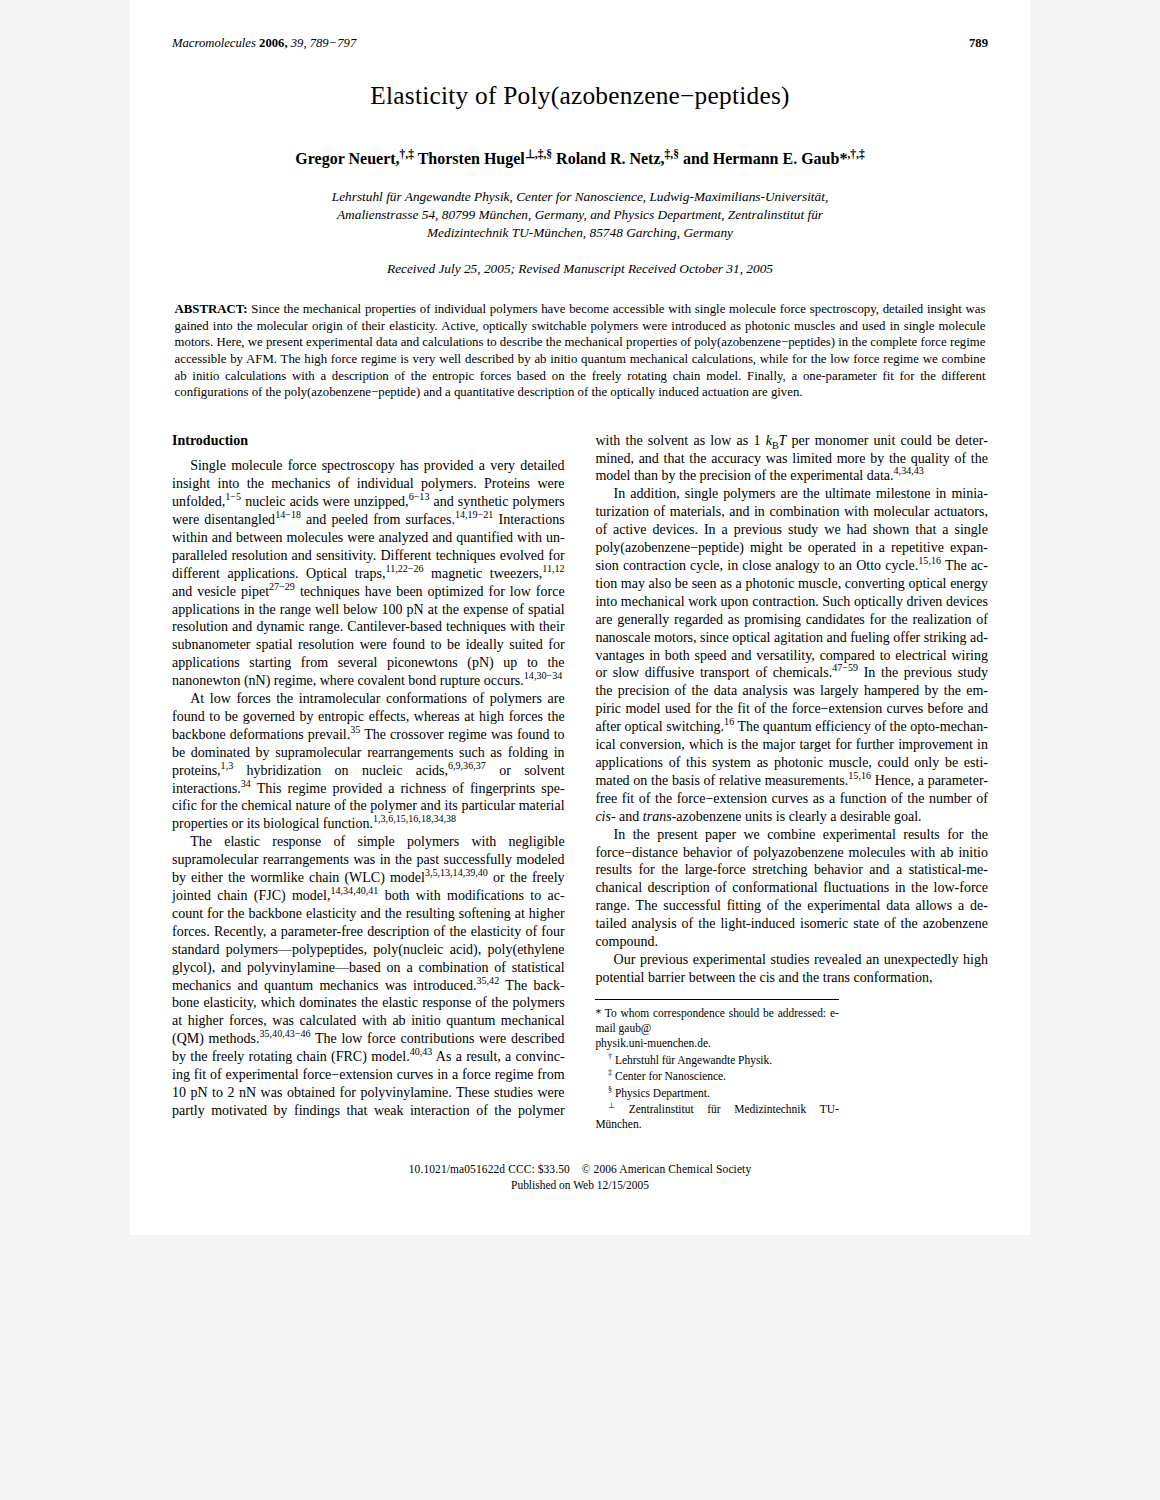Macromolecules 2006, 39, 789−797 789
Elasticity of Poly(azobenzene−peptides)
Gregor Neuert,†,‡ Thorsten Hugel⊥,‡,§ Roland R. Netz,‡,§ and Hermann E. Gaub*,†,‡
Lehrstuhl für Angewandte Physik, Center for Nanoscience, Ludwig-Maximilians-Universität,
Amalienstrasse 54, 80799 München, Germany, and Physics Department, Zentralinstitut für
Medizintechnik TU-München, 85748 Garching, Germany
Received July 25, 2005; Revised Manuscript Received October 31, 2005
ABSTRACT: Since the mechanical properties of individual polymers have become accessible with single molecule force spectroscopy, detailed insight was gained into the molecular origin of their elasticity. Active, optically switchable polymers were introduced as photonic muscles and used in single molecule motors. Here, we present experimental data and calculations to describe the mechanical properties of poly(azobenzene−peptides) in the complete force regime accessible by AFM. The high force regime is very well described by ab initio quantum mechanical calculations, while for the low force regime we combine ab initio calculations with a description of the entropic forces based on the freely rotating chain model. Finally, a one-parameter fit for the different configurations of the poly(azobenzene−peptide) and a quantitative description of the optically induced actuation are given.
Introduction
Single molecule force spectroscopy has provided a very detailed insight into the mechanics of individual polymers. Proteins were unfolded,1−5 nucleic acids were unzipped,6−13 and synthetic polymers were disentangled14−18 and peeled from surfaces.14,19−21 Interactions within and between molecules were analyzed and quantified with unparalleled resolution and sensitivity. Different techniques evolved for different applications. Optical traps,11,22−26 magnetic tweezers,11,12 and vesicle pipet27−29 techniques have been optimized for low force applications in the range well below 100 pN at the expense of spatial resolution and dynamic range. Cantilever-based techniques with their subnanometer spatial resolution were found to be ideally suited for applications starting from several piconewtons (pN) up to the nanonewton (nN) regime, where covalent bond rupture occurs.14,30−34
At low forces the intramolecular conformations of polymers are found to be governed by entropic effects, whereas at high forces the backbone deformations prevail.35 The crossover regime was found to be dominated by supramolecular rearrangements such as folding in proteins,1,3 hybridization on nucleic acids,6,9,36,37 or solvent interactions.34 This regime provided a richness of fingerprints specific for the chemical nature of the polymer and its particular material properties or its biological function.1,3,6,15,16,18,34,38
The elastic response of simple polymers with negligible supramolecular rearrangements was in the past successfully modeled by either the wormlike chain (WLC) model3,5,13,14,39,40 or the freely jointed chain (FJC) model,14,34,40,41 both with modifications to account for the backbone elasticity and the resulting softening at higher forces. Recently, a parameter-free description of the elasticity of four standard polymers—polypeptides, poly(nucleic acid), poly(ethylene glycol), and polyvinylamine—based on a combination of statistical mechanics and quantum mechanics was introduced.35,42 The backbone elasticity, which dominates the elastic response of the polymers at higher forces, was calculated with ab initio quantum mechanical (QM) methods.35,40,43−46 The low force contributions were described by the freely rotating chain (FRC) model.40,43 As a result, a convincing fit of experimental force−extension curves in a force regime from 10 pN to 2 nN was obtained for polyvinylamine. These studies were partly motivated by findings that weak interaction of the polymer with the solvent as low as 1 kBT per monomer unit could be determined, and that the accuracy was limited more by the quality of the model than by the precision of the experimental data.4,34,43
In addition, single polymers are the ultimate milestone in miniaturization of materials, and in combination with molecular actuators, of active devices. In a previous study we had shown that a single poly(azobenzene−peptide) might be operated in a repetitive expansion contraction cycle, in close analogy to an Otto cycle.15,16 The action may also be seen as a photonic muscle, converting optical energy into mechanical work upon contraction. Such optically driven devices are generally regarded as promising candidates for the realization of nanoscale motors, since optical agitation and fueling offer striking advantages in both speed and versatility, compared to electrical wiring or slow diffusive transport of chemicals.47−59 In the previous study the precision of the data analysis was largely hampered by the empiric model used for the fit of the force−extension curves before and after optical switching.16 The quantum efficiency of the opto-mechanical conversion, which is the major target for further improvement in applications of this system as photonic muscle, could only be estimated on the basis of relative measurements.15,16 Hence, a parameter-free fit of the force−extension curves as a function of the number of cis- and trans-azobenzene units is clearly a desirable goal.
In the present paper we combine experimental results for the force−distance behavior of polyazobenzene molecules with ab initio results for the large-force stretching behavior and a statistical-mechanical description of conformational fluctuations in the low-force range. The successful fitting of the experimental data allows a detailed analysis of the light-induced isomeric state of the azobenzene compound.
Our previous experimental studies revealed an unexpectedly high potential barrier between the cis and the trans conformation,
* To whom correspondence should be addressed: e-mail gaub@
physik.uni-muenchen.de.
† Lehrstuhl für Angewandte Physik.
‡ Center for Nanoscience.
§ Physics Department.
⊥ Zentralinstitut für Medizintechnik TU-München.
10.1021/ma051622d CCC: $33.50 © 2006 American Chemical Society
Published on Web 12/15/2005